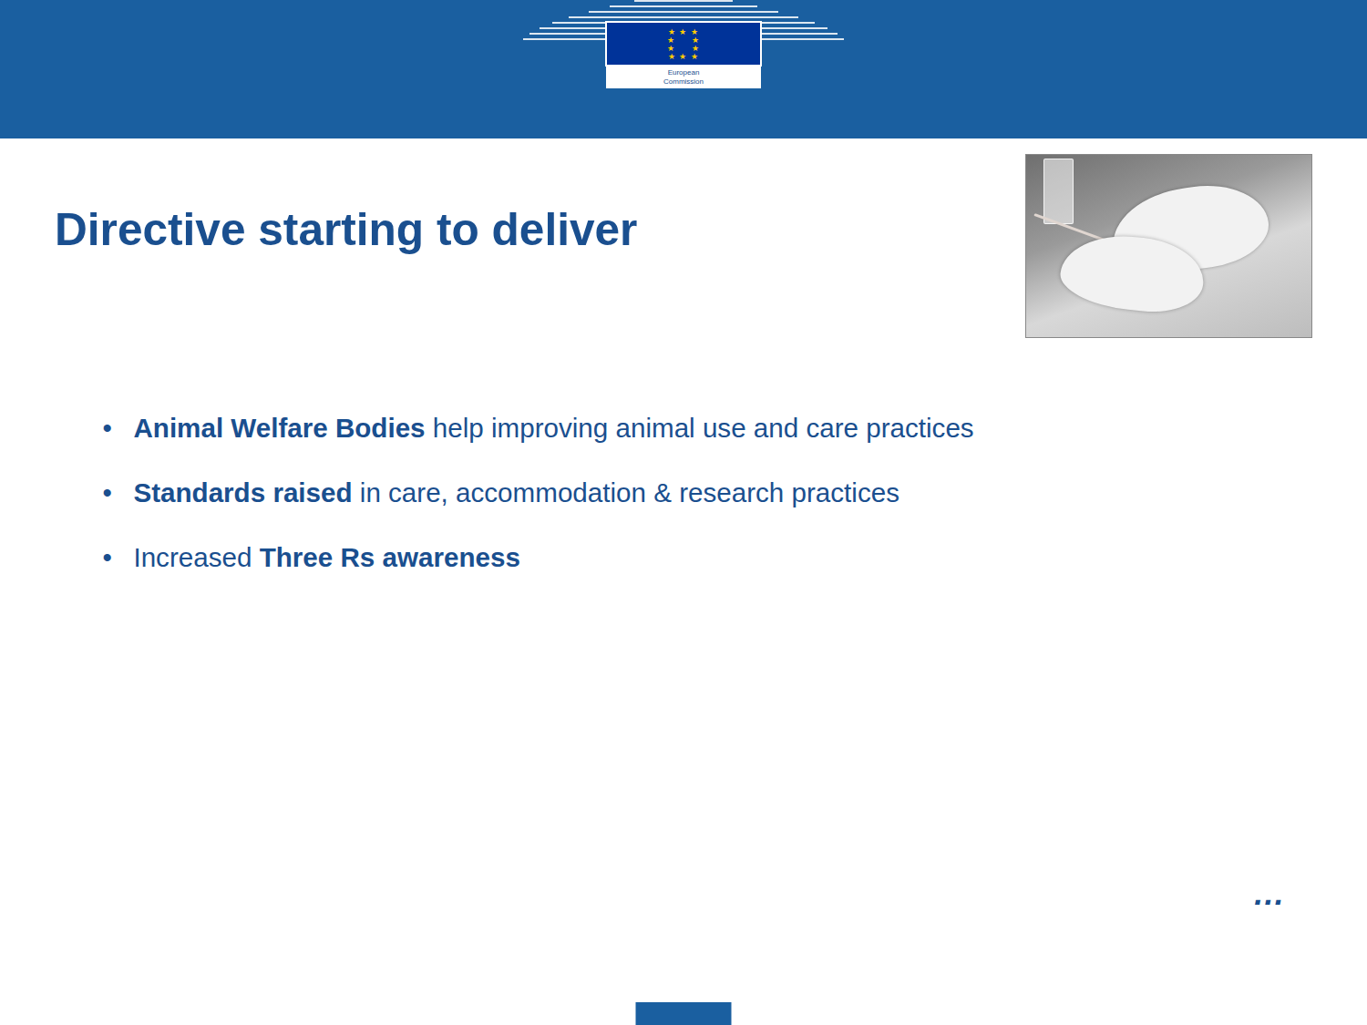★ ★ ★
★ ★
★ ★
★ ★ ★
European
Commission
Directive starting to deliver
Animal Welfare Bodies help improving animal use and care practices
Standards raised in care, accommodation & research practices
Increased Three Rs awareness
…